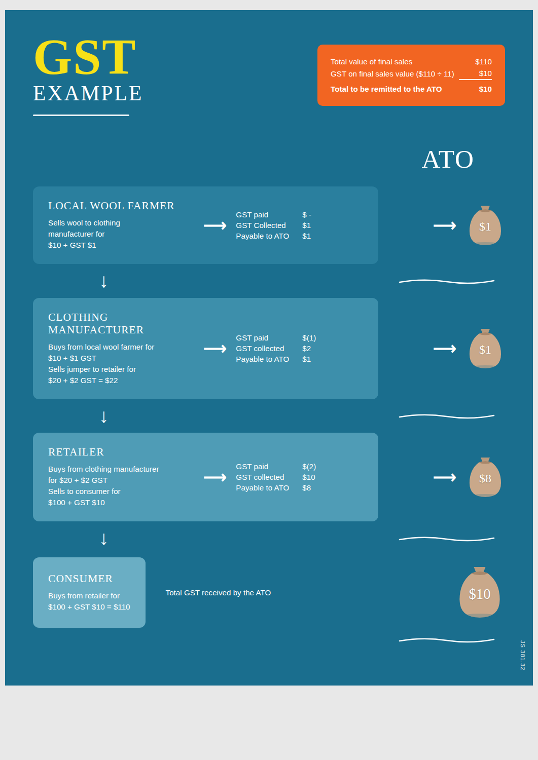GST
EXAMPLE
| Total value of final sales | $110 |
| GST on final sales value ($110 ÷ 11) | $10 |
| Total to be remitted to the ATO | $10 |
ATO
LOCAL WOOL FARMER
Sells wool to clothing
manufacturer for
$10 + GST $1
⟶
GST paid$ - GST Collected$1 Payable to ATO$1
⟶
$1
↓
CLOTHING MANUFACTURER
Buys from local wool farmer for
$10 + $1 GST
Sells jumper to retailer for
$20 + $2 GST = $22
⟶
GST paid$(1) GST collected$2 Payable to ATO$1
⟶
$1
↓
RETAILER
Buys from clothing manufacturer
for $20 + $2 GST
Sells to consumer for
$100 + GST $10
⟶
GST paid$(2) GST collected$10 Payable to ATO$8
⟶
$8
↓
CONSUMER
Buys from retailer for
$100 + GST $10 = $110
Total GST received by the ATO
$10
JS 381.32